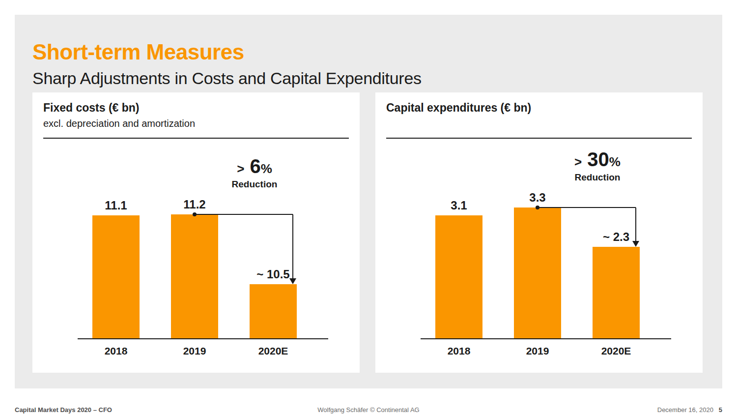Short-term Measures
Sharp Adjustments in Costs and Capital Expenditures
Fixed costs (€ bn)
excl. depreciation and amortization
11.1
11.2
~ 10.5
2018
2019
2020E
> 6%
Reduction
Capital expenditures (€ bn)
3.1
3.3
~ 2.3
2018
2019
2020E
> 30%
Reduction
Capital Market Days 2020 – CFO Wolfgang Schäfer © Continental AG December 16, 2020 5